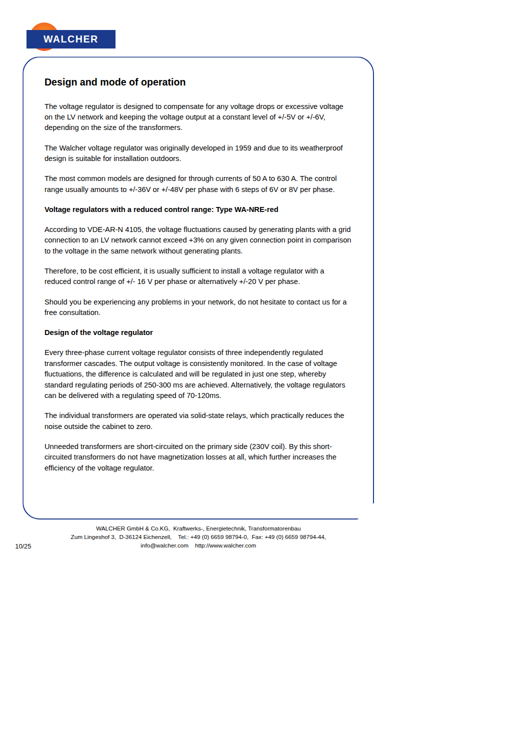WALCHER
Design and mode of operation
The voltage regulator is designed to compensate for any voltage drops or excessive voltage on the LV network and keeping the voltage output at a constant level of +/-5V or +/-6V, depending on the size of the transformers.
The Walcher voltage regulator was originally developed in 1959 and due to its weatherproof design is suitable for installation outdoors.
The most common models are designed for through currents of 50 A to 630 A. The control range usually amounts to +/-36V or +/-48V per phase with 6 steps of 6V or 8V per phase.
Voltage regulators with a reduced control range: Type WA-NRE-red
According to VDE-AR-N 4105, the voltage fluctuations caused by generating plants with a grid connection to an LV network cannot exceed +3% on any given connection point in comparison to the voltage in the same network without generating plants.
Therefore, to be cost efficient, it is usually sufficient to install a voltage regulator with a reduced control range of +/- 16 V per phase or alternatively +/-20 V per phase.
Should you be experiencing any problems in your network, do not hesitate to contact us for a free consultation.
Design of the voltage regulator
Every three-phase current voltage regulator consists of three independently regulated transformer cascades. The output voltage is consistently monitored. In the case of voltage fluctuations, the difference is calculated and will be regulated in just one step, whereby standard regulating periods of 250-300 ms are achieved. Alternatively, the voltage regulators can be delivered with a regulating speed of 70-120ms.
The individual transformers are operated via solid-state relays, which practically reduces the noise outside the cabinet to zero.
Unneeded transformers are short-circuited on the primary side (230V coil). By this short-circuited transformers do not have magnetization losses at all, which further increases the efficiency of the voltage regulator.
10/25
WALCHER GmbH & Co.KG, Kraftwerks-, Energietechnik, Transformatorenbau
Zum Lingeshof 3, D-36124 Eichenzell, Tel.: +49 (0) 6659 98794-0, Fax: +49 (0) 6659 98794-44,
info@walcher.com http://www.walcher.com